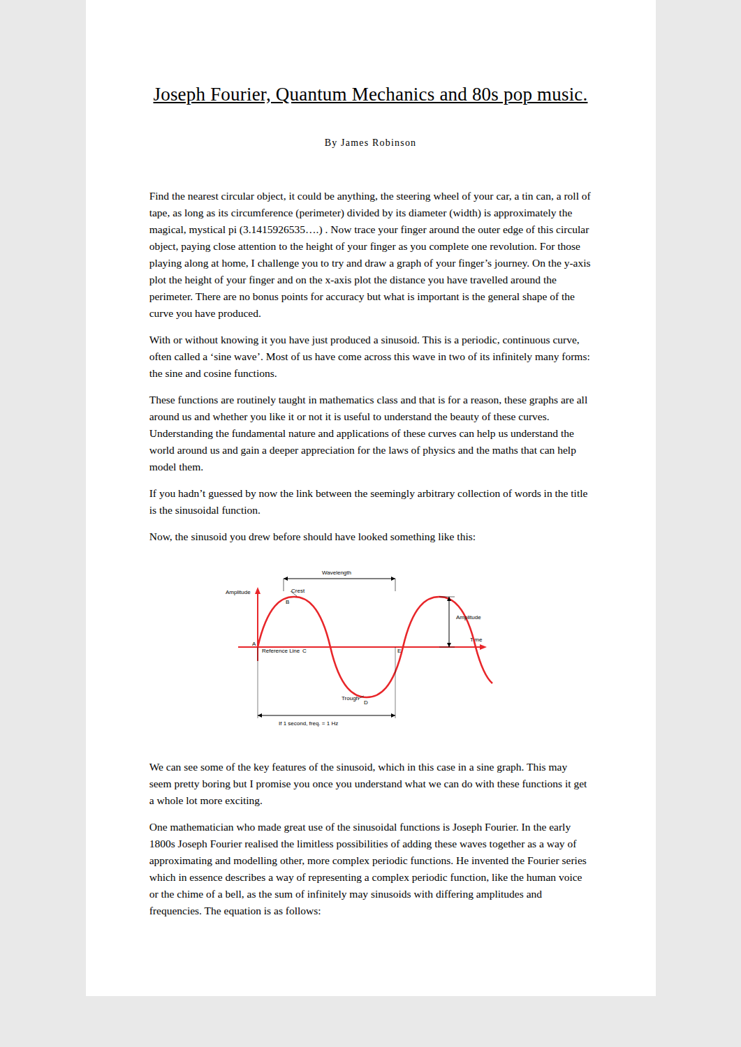Joseph Fourier, Quantum Mechanics and 80s pop music.
By James Robinson
Find the nearest circular object, it could be anything, the steering wheel of your car, a tin can, a roll of tape, as long as its circumference (perimeter) divided by its diameter (width) is approximately the magical, mystical pi (3.1415926535….) . Now trace your finger around the outer edge of this circular object, paying close attention to the height of your finger as you complete one revolution. For those playing along at home, I challenge you to try and draw a graph of your finger’s journey. On the y-axis plot the height of your finger and on the x-axis plot the distance you have travelled around the perimeter. There are no bonus points for accuracy but what is important is the general shape of the curve you have produced.
With or without knowing it you have just produced a sinusoid. This is a periodic, continuous curve, often called a ‘sine wave’. Most of us have come across this wave in two of its infinitely many forms: the sine and cosine functions.
These functions are routinely taught in mathematics class and that is for a reason, these graphs are all around us and whether you like it or not it is useful to understand the beauty of these curves. Understanding the fundamental nature and applications of these curves can help us understand the world around us and gain a deeper appreciation for the laws of physics and the maths that can help model them.
If you hadn’t guessed by now the link between the seemingly arbitrary collection of words in the title is the sinusoidal function.
Now, the sinusoid you drew before should have looked something like this:
Wavelength Amplitude Time Reference Line A B C D E Crest Trough Amplitude If 1 second, freq. = 1 Hz
We can see some of the key features of the sinusoid, which in this case in a sine graph. This may seem pretty boring but I promise you once you understand what we can do with these functions it get a whole lot more exciting.
One mathematician who made great use of the sinusoidal functions is Joseph Fourier. In the early 1800s Joseph Fourier realised the limitless possibilities of adding these waves together as a way of approximating and modelling other, more complex periodic functions. He invented the Fourier series which in essence describes a way of representing a complex periodic function, like the human voice or the chime of a bell, as the sum of infinitely may sinusoids with differing amplitudes and frequencies. The equation is as follows: